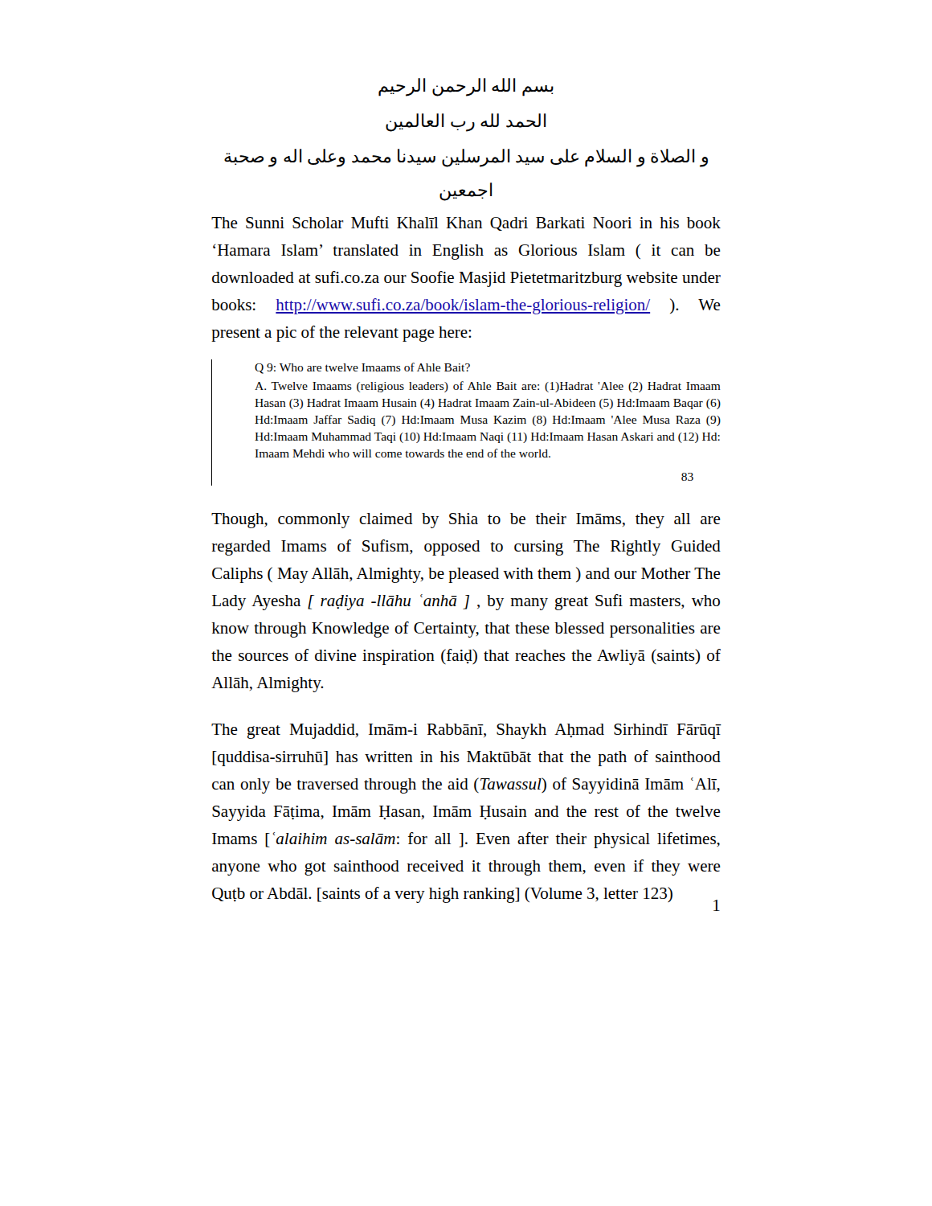بسم الله الرحمن الرحيم
الحمد لله رب العالمين
و الصلاة و السلام على سيد المرسلين سيدنا محمد وعلى اله و صحبة اجمعين
The Sunni Scholar Mufti Khalīl Khan Qadri Barkati Noori in his book ‘Hamara Islam’ translated in English as Glorious Islam ( it can be downloaded at sufi.co.za our Soofie Masjid Pietetmaritzburg website under books: http://www.sufi.co.za/book/islam-the-glorious-religion/ ). We present a pic of the relevant page here:
Q 9: Who are twelve Imaams of Ahle Bait?
A. Twelve Imaams (religious leaders) of Ahle Bait are: (1)Hadrat 'Alee (2) Hadrat Imaam Hasan (3) Hadrat Imaam Husain (4) Hadrat Imaam Zain-ul-Abideen (5) Hd:Imaam Baqar (6) Hd:Imaam Jaffar Sadiq (7) Hd:Imaam Musa Kazim (8) Hd:Imaam 'Alee Musa Raza (9) Hd:Imaam Muhammad Taqi (10) Hd:Imaam Naqi (11) Hd:Imaam Hasan Askari and (12) Hd: Imaam Mehdi who will come towards the end of the world.
83
Though, commonly claimed by Shia to be their Imāms, they all are regarded Imams of Sufism, opposed to cursing The Rightly Guided Caliphs ( May Allāh, Almighty, be pleased with them ) and our Mother The Lady Ayesha [ raḍiya ‑llāhu ʿanhā ] , by many great Sufi masters, who know through Knowledge of Certainty, that these blessed personalities are the sources of divine inspiration (faiḍ) that reaches the Awliyā (saints) of Allāh, Almighty.
The great Mujaddid, Imām-i Rabbānī, Shaykh Aḥmad Sirhindī Fārūqī [quddisa-sirruhū] has written in his Maktūbāt that the path of sainthood can only be traversed through the aid (Tawassul) of Sayyidinā Imām ʿAlī, Sayyida Fāṭima, Imām Ḥasan, Imām Ḥusain and the rest of the twelve Imams [ʿalaihim as-salām: for all ]. Even after their physical lifetimes, anyone who got sainthood received it through them, even if they were Quṭb or Abdāl. [saints of a very high ranking] (Volume 3, letter 123)
1